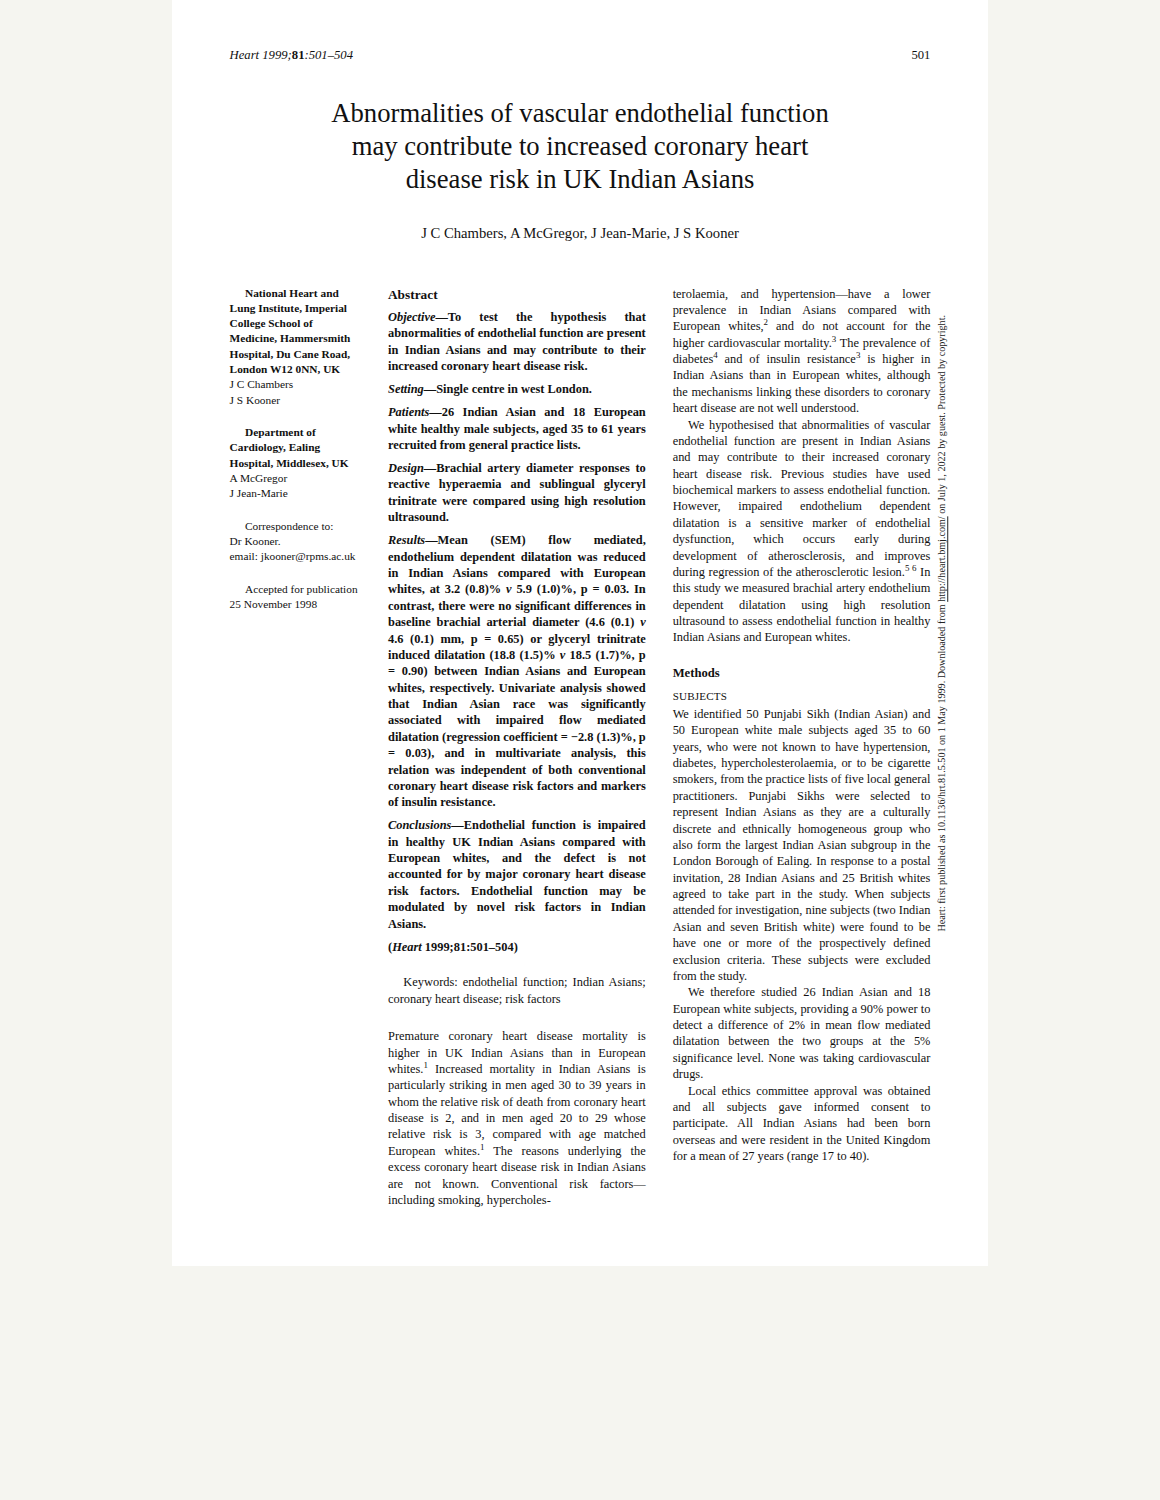Heart 1999;81:501–504
501
Heart: first published as 10.1136/hrt.81.5.501 on 1 May 1999. Downloaded from http://heart.bmj.com/ on July 1, 2022 by guest. Protected by copyright.
Abnormalities of vascular endothelial function
may contribute to increased coronary heart
disease risk in UK Indian Asians
J C Chambers, A McGregor, J Jean-Marie, J S Kooner
National Heart and Lung Institute, Imperial College School of Medicine, Hammersmith Hospital, Du Cane Road, London W12 0NN, UK
J C Chambers
J S Kooner
Department of Cardiology, Ealing Hospital, Middlesex, UK
A McGregor
J Jean-Marie
Correspondence to:
Dr Kooner.
email: jkooner@rpms.ac.uk
Accepted for publication
25 November 1998
Abstract
Objective—To test the hypothesis that abnormalities of endothelial function are present in Indian Asians and may contribute to their increased coronary heart disease risk.
Setting—Single centre in west London.
Patients—26 Indian Asian and 18 European white healthy male subjects, aged 35 to 61 years recruited from general practice lists.
Design—Brachial artery diameter responses to reactive hyperaemia and sublingual glyceryl trinitrate were compared using high resolution ultrasound.
Results—Mean (SEM) flow mediated, endothelium dependent dilatation was reduced in Indian Asians compared with European whites, at 3.2 (0.8)% v 5.9 (1.0)%, p = 0.03. In contrast, there were no significant differences in baseline brachial arterial diameter (4.6 (0.1) v 4.6 (0.1) mm, p = 0.65) or glyceryl trinitrate induced dilatation (18.8 (1.5)% v 18.5 (1.7)%, p = 0.90) between Indian Asians and European whites, respectively. Univariate analysis showed that Indian Asian race was significantly associated with impaired flow mediated dilatation (regression coefficient = −2.8 (1.3)%, p = 0.03), and in multivariate analysis, this relation was independent of both conventional coronary heart disease risk factors and markers of insulin resistance.
Conclusions—Endothelial function is impaired in healthy UK Indian Asians compared with European whites, and the defect is not accounted for by major coronary heart disease risk factors. Endothelial function may be modulated by novel risk factors in Indian Asians.
(Heart 1999;81:501–504)
Keywords: endothelial function; Indian Asians; coronary heart disease; risk factors
Premature coronary heart disease mortality is higher in UK Indian Asians than in European whites.1 Increased mortality in Indian Asians is particularly striking in men aged 30 to 39 years in whom the relative risk of death from coronary heart disease is 2, and in men aged 20 to 29 whose relative risk is 3, compared with age matched European whites.1 The reasons underlying the excess coronary heart disease risk in Indian Asians are not known. Conventional risk factors—including smoking, hypercholes-
terolaemia, and hypertension—have a lower prevalence in Indian Asians compared with European whites,2 and do not account for the higher cardiovascular mortality.3 The prevalence of diabetes4 and of insulin resistance3 is higher in Indian Asians than in European whites, although the mechanisms linking these disorders to coronary heart disease are not well understood.
We hypothesised that abnormalities of vascular endothelial function are present in Indian Asians and may contribute to their increased coronary heart disease risk. Previous studies have used biochemical markers to assess endothelial function. However, impaired endothelium dependent dilatation is a sensitive marker of endothelial dysfunction, which occurs early during development of atherosclerosis, and improves during regression of the atherosclerotic lesion.5 6 In this study we measured brachial artery endothelium dependent dilatation using high resolution ultrasound to assess endothelial function in healthy Indian Asians and European whites.
Methods
Subjects
We identified 50 Punjabi Sikh (Indian Asian) and 50 European white male subjects aged 35 to 60 years, who were not known to have hypertension, diabetes, hypercholesterolaemia, or to be cigarette smokers, from the practice lists of five local general practitioners. Punjabi Sikhs were selected to represent Indian Asians as they are a culturally discrete and ethnically homogeneous group who also form the largest Indian Asian subgroup in the London Borough of Ealing. In response to a postal invitation, 28 Indian Asians and 25 British whites agreed to take part in the study. When subjects attended for investigation, nine subjects (two Indian Asian and seven British white) were found to be have one or more of the prospectively defined exclusion criteria. These subjects were excluded from the study.
We therefore studied 26 Indian Asian and 18 European white subjects, providing a 90% power to detect a difference of 2% in mean flow mediated dilatation between the two groups at the 5% significance level. None was taking cardiovascular drugs.
Local ethics committee approval was obtained and all subjects gave informed consent to participate. All Indian Asians had been born overseas and were resident in the United Kingdom for a mean of 27 years (range 17 to 40).